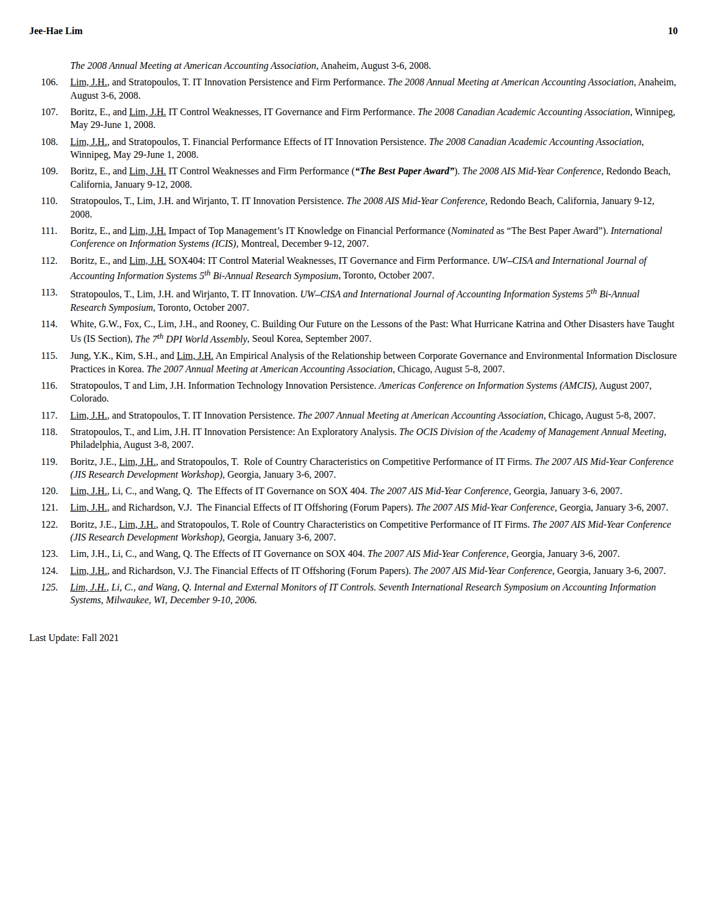Jee-Hae Lim 10
The 2008 Annual Meeting at American Accounting Association, Anaheim, August 3-6, 2008.
106. Lim, J.H., and Stratopoulos, T. IT Innovation Persistence and Firm Performance. The 2008 Annual Meeting at American Accounting Association, Anaheim, August 3-6, 2008.
107. Boritz, E., and Lim, J.H. IT Control Weaknesses, IT Governance and Firm Performance. The 2008 Canadian Academic Accounting Association, Winnipeg, May 29-June 1, 2008.
108. Lim, J.H., and Stratopoulos, T. Financial Performance Effects of IT Innovation Persistence. The 2008 Canadian Academic Accounting Association, Winnipeg, May 29-June 1, 2008.
109. Boritz, E., and Lim, J.H. IT Control Weaknesses and Firm Performance (“The Best Paper Award”). The 2008 AIS Mid-Year Conference, Redondo Beach, California, January 9-12, 2008.
110. Stratopoulos, T., Lim, J.H. and Wirjanto, T. IT Innovation Persistence. The 2008 AIS Mid-Year Conference, Redondo Beach, California, January 9-12, 2008.
111. Boritz, E., and Lim, J.H. Impact of Top Management’s IT Knowledge on Financial Performance (Nominated as “The Best Paper Award”). International Conference on Information Systems (ICIS), Montreal, December 9-12, 2007.
112. Boritz, E., and Lim, J.H. SOX404: IT Control Material Weaknesses, IT Governance and Firm Performance. UW–CISA and International Journal of Accounting Information Systems 5th Bi-Annual Research Symposium, Toronto, October 2007.
113. Stratopoulos, T., Lim, J.H. and Wirjanto, T. IT Innovation. UW–CISA and International Journal of Accounting Information Systems 5th Bi-Annual Research Symposium, Toronto, October 2007.
114. White, G.W., Fox, C., Lim, J.H., and Rooney, C. Building Our Future on the Lessons of the Past: What Hurricane Katrina and Other Disasters have Taught Us (IS Section), The 7th DPI World Assembly, Seoul Korea, September 2007.
115. Jung, Y.K., Kim, S.H., and Lim, J.H. An Empirical Analysis of the Relationship between Corporate Governance and Environmental Information Disclosure Practices in Korea. The 2007 Annual Meeting at American Accounting Association, Chicago, August 5-8, 2007.
116. Stratopoulos, T and Lim, J.H. Information Technology Innovation Persistence. Americas Conference on Information Systems (AMCIS), August 2007, Colorado.
117. Lim, J.H., and Stratopoulos, T. IT Innovation Persistence. The 2007 Annual Meeting at American Accounting Association, Chicago, August 5-8, 2007.
118. Stratopoulos, T., and Lim, J.H. IT Innovation Persistence: An Exploratory Analysis. The OCIS Division of the Academy of Management Annual Meeting, Philadelphia, August 3-8, 2007.
119. Boritz, J.E., Lim, J.H., and Stratopoulos, T. Role of Country Characteristics on Competitive Performance of IT Firms. The 2007 AIS Mid-Year Conference (JIS Research Development Workshop), Georgia, January 3-6, 2007.
120. Lim, J.H., Li, C., and Wang, Q. The Effects of IT Governance on SOX 404. The 2007 AIS Mid-Year Conference, Georgia, January 3-6, 2007.
121. Lim, J.H., and Richardson, V.J. The Financial Effects of IT Offshoring (Forum Papers). The 2007 AIS Mid-Year Conference, Georgia, January 3-6, 2007.
122. Boritz, J.E., Lim, J.H., and Stratopoulos, T. Role of Country Characteristics on Competitive Performance of IT Firms. The 2007 AIS Mid-Year Conference (JIS Research Development Workshop), Georgia, January 3-6, 2007.
123. Lim, J.H., Li, C., and Wang, Q. The Effects of IT Governance on SOX 404. The 2007 AIS Mid-Year Conference, Georgia, January 3-6, 2007.
124. Lim, J.H., and Richardson, V.J. The Financial Effects of IT Offshoring (Forum Papers). The 2007 AIS Mid-Year Conference, Georgia, January 3-6, 2007.
125. Lim, J.H., Li, C., and Wang, Q. Internal and External Monitors of IT Controls. Seventh International Research Symposium on Accounting Information Systems, Milwaukee, WI, December 9-10, 2006.
Last Update: Fall 2021